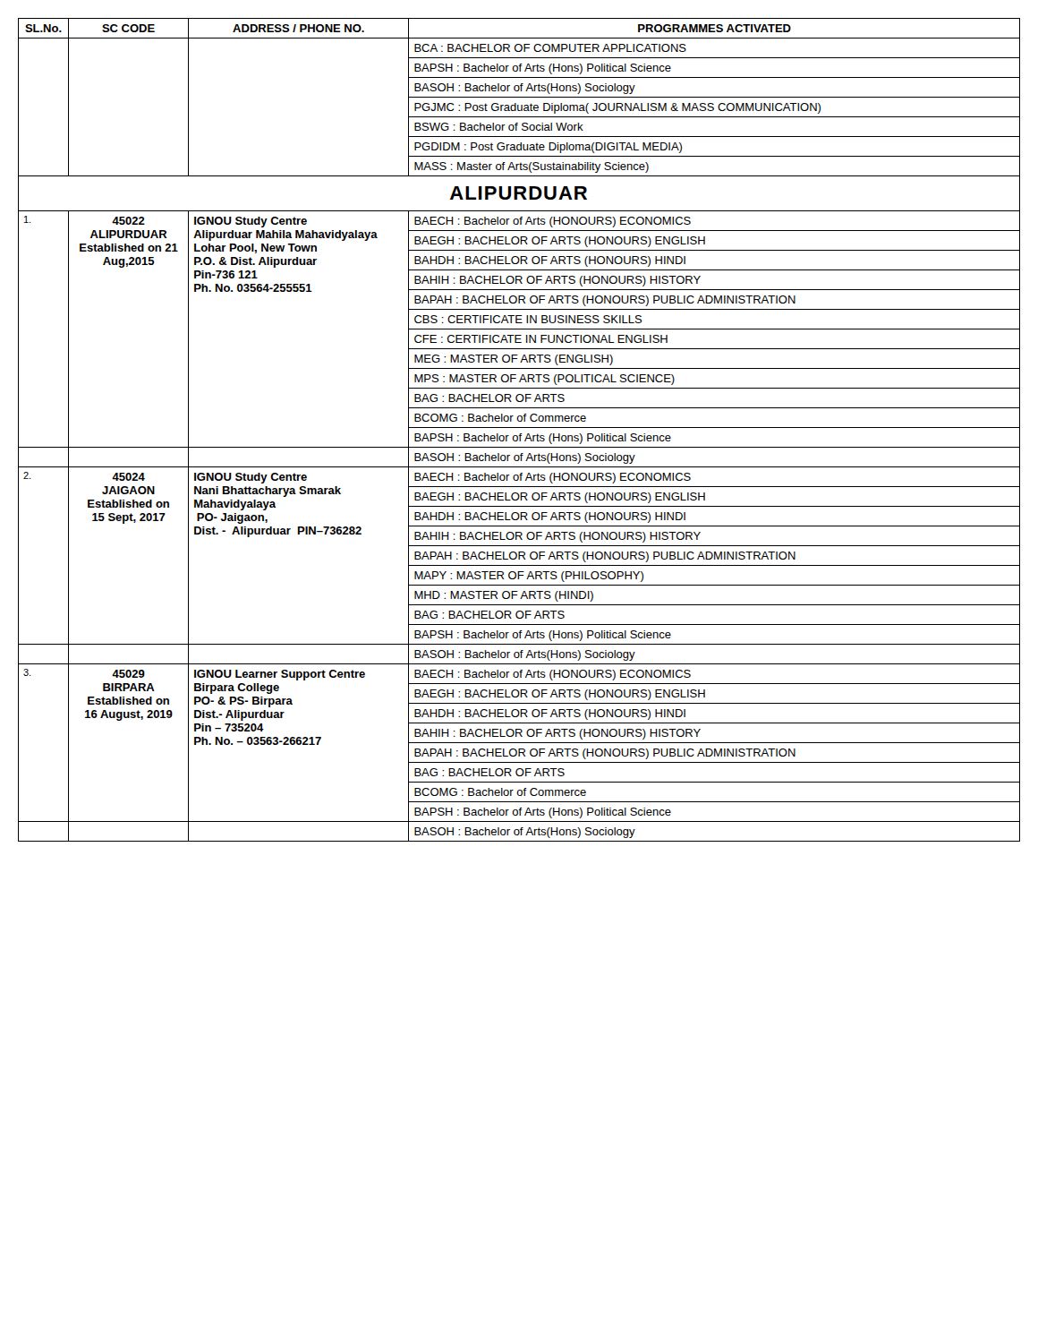| SL.No. | SC CODE | ADDRESS / PHONE NO. | PROGRAMMES ACTIVATED |
| --- | --- | --- | --- |
| | | | BCA : BACHELOR OF COMPUTER APPLICATIONS |
| BAPSH : Bachelor of Arts (Hons) Political Science |
| BASOH : Bachelor of Arts(Hons) Sociology |
| PGJMC : Post Graduate Diploma( JOURNALISM & MASS COMMUNICATION) |
| BSWG : Bachelor of Social Work |
| PGDIDM : Post Graduate Diploma(DIGITAL MEDIA) |
| MASS : Master of Arts(Sustainability Science) |
| ALIPURDUAR |
| 1. | 45022 ALIPURDUAR Established on 21 Aug,2015 | IGNOU Study Centre Alipurduar Mahila Mahavidyalaya Lohar Pool, New Town P.O. & Dist. Alipurduar Pin-736 121 Ph. No. 03564-255551 | BAECH : Bachelor of Arts (HONOURS) ECONOMICS |
| BAEGH : BACHELOR OF ARTS (HONOURS) ENGLISH |
| BAHDH : BACHELOR OF ARTS (HONOURS) HINDI |
| BAHIH : BACHELOR OF ARTS (HONOURS) HISTORY |
| BAPAH : BACHELOR OF ARTS (HONOURS) PUBLIC ADMINISTRATION |
| CBS : CERTIFICATE IN BUSINESS SKILLS |
| CFE : CERTIFICATE IN FUNCTIONAL ENGLISH |
| MEG : MASTER OF ARTS (ENGLISH) |
| MPS : MASTER OF ARTS (POLITICAL SCIENCE) |
| BAG : BACHELOR OF ARTS |
| BCOMG : Bachelor of Commerce |
| BAPSH : Bachelor of Arts (Hons) Political Science |
| | | | BASOH : Bachelor of Arts(Hons) Sociology |
| 2. | 45024 JAIGAON Established on 15 Sept, 2017 | IGNOU Study Centre Nani Bhattacharya Smarak Mahavidyalaya PO- Jaigaon, Dist. - Alipurduar PIN–736282 | BAECH : Bachelor of Arts (HONOURS) ECONOMICS |
| BAEGH : BACHELOR OF ARTS (HONOURS) ENGLISH |
| BAHDH : BACHELOR OF ARTS (HONOURS) HINDI |
| BAHIH : BACHELOR OF ARTS (HONOURS) HISTORY |
| BAPAH : BACHELOR OF ARTS (HONOURS) PUBLIC ADMINISTRATION |
| MAPY : MASTER OF ARTS (PHILOSOPHY) |
| MHD : MASTER OF ARTS (HINDI) |
| BAG : BACHELOR OF ARTS |
| BAPSH : Bachelor of Arts (Hons) Political Science |
| | | | BASOH : Bachelor of Arts(Hons) Sociology |
| 3. | 45029 BIRPARA Established on 16 August, 2019 | IGNOU Learner Support Centre Birpara College PO- & PS- Birpara Dist.- Alipurduar Pin – 735204 Ph. No. – 03563-266217 | BAECH : Bachelor of Arts (HONOURS) ECONOMICS |
| BAEGH : BACHELOR OF ARTS (HONOURS) ENGLISH |
| BAHDH : BACHELOR OF ARTS (HONOURS) HINDI |
| BAHIH : BACHELOR OF ARTS (HONOURS) HISTORY |
| BAPAH : BACHELOR OF ARTS (HONOURS) PUBLIC ADMINISTRATION |
| BAG : BACHELOR OF ARTS |
| BCOMG : Bachelor of Commerce |
| BAPSH : Bachelor of Arts (Hons) Political Science |
| | | | BASOH : Bachelor of Arts(Hons) Sociology |